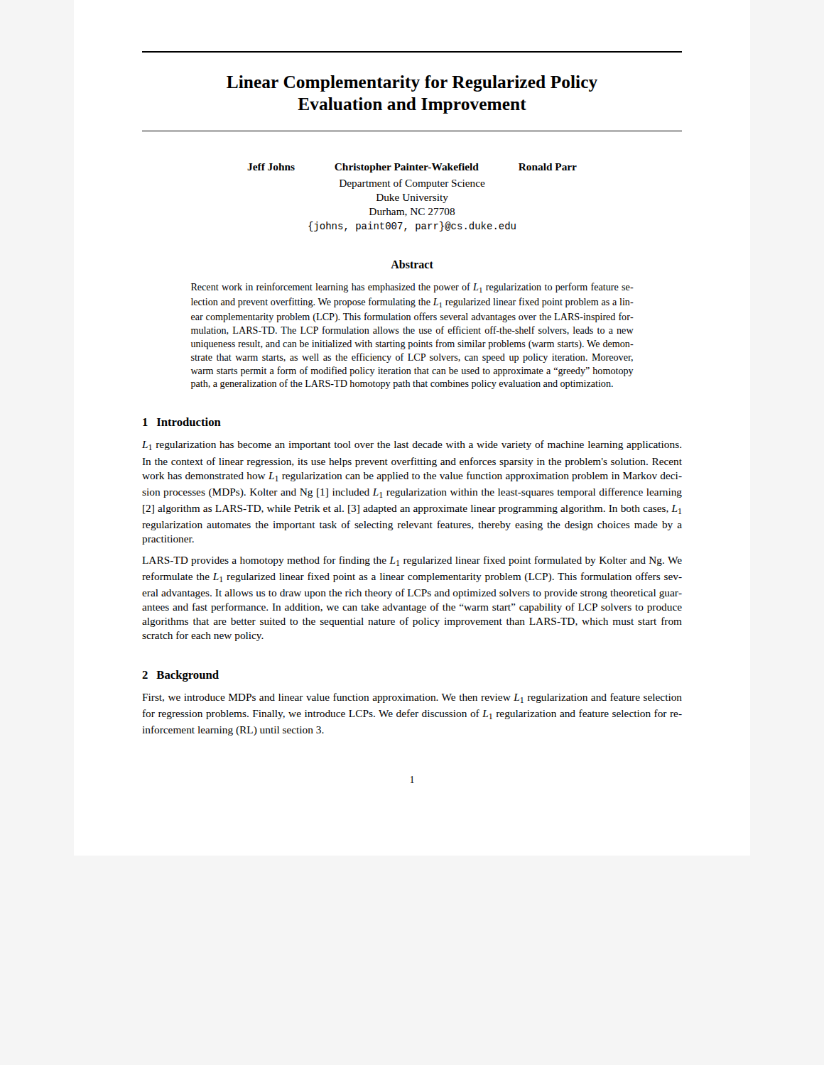Linear Complementarity for Regularized Policy
Evaluation and Improvement
Jeff Johns Christopher Painter-Wakefield Ronald Parr
Department of Computer Science
Duke University
Durham, NC 27708
{johns, paint007, parr}@cs.duke.edu
Abstract
Recent work in reinforcement learning has emphasized the power of L 1 regularization to perform feature selection and prevent overfitting. We propose formulating the L 1 regularized linear fixed point problem as a linear complementarity problem (LCP). This formulation offers several advantages over the LARS-inspired formulation, LARS-TD. The LCP formulation allows the use of efficient off-the-shelf solvers, leads to a new uniqueness result, and can be initialized with starting points from similar problems (warm starts). We demonstrate that warm starts, as well as the efficiency of LCP solvers, can speed up policy iteration. Moreover, warm starts permit a form of modified policy iteration that can be used to approximate a “greedy” homotopy path, a generalization of the LARS-TD homotopy path that combines policy evaluation and optimization.
1 Introduction
L 1 regularization has become an important tool over the last decade with a wide variety of machine learning applications. In the context of linear regression, its use helps prevent overfitting and enforces sparsity in the problem's solution. Recent work has demonstrated how L 1 regularization can be applied to the value function approximation problem in Markov decision processes (MDPs). Kolter and Ng [1] included L 1 regularization within the least-squares temporal difference learning [2] algorithm as LARS-TD, while Petrik et al. [3] adapted an approximate linear programming algorithm. In both cases, L 1 regularization automates the important task of selecting relevant features, thereby easing the design choices made by a practitioner.
LARS-TD provides a homotopy method for finding the L 1 regularized linear fixed point formulated by Kolter and Ng. We reformulate the L 1 regularized linear fixed point as a linear complementarity problem (LCP). This formulation offers several advantages. It allows us to draw upon the rich theory of LCPs and optimized solvers to provide strong theoretical guarantees and fast performance. In addition, we can take advantage of the “warm start” capability of LCP solvers to produce algorithms that are better suited to the sequential nature of policy improvement than LARS-TD, which must start from scratch for each new policy.
2 Background
First, we introduce MDPs and linear value function approximation. We then review L 1 regularization and feature selection for regression problems. Finally, we introduce LCPs. We defer discussion of L 1 regularization and feature selection for reinforcement learning (RL) until section 3.
1